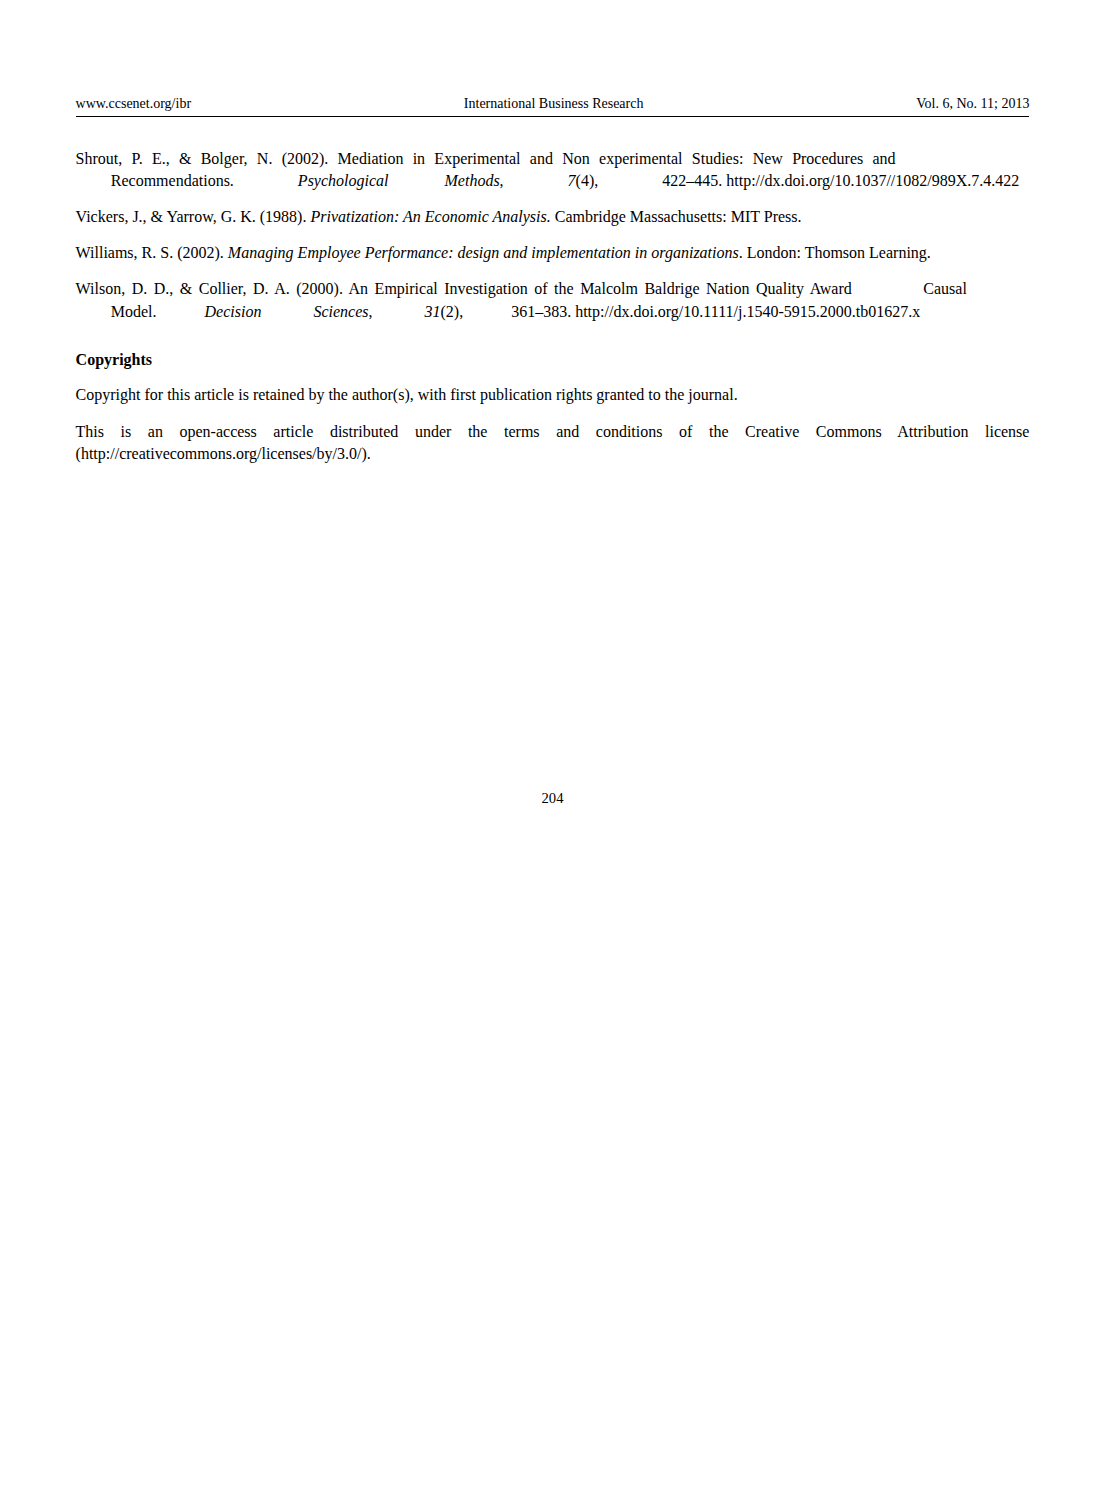www.ccsenet.org/ibr
International Business Research
Vol. 6, No. 11; 2013
Shrout, P. E., & Bolger, N. (2002). Mediation in Experimental and Non experimental Studies: New Procedures and Recommendations. Psychological Methods, 7(4), 422–445. http://dx.doi.org/10.1037//1082/989X.7.4.422
Vickers, J., & Yarrow, G. K. (1988). Privatization: An Economic Analysis. Cambridge Massachusetts: MIT Press.
Williams, R. S. (2002). Managing Employee Performance: design and implementation in organizations. London: Thomson Learning.
Wilson, D. D., & Collier, D. A. (2000). An Empirical Investigation of the Malcolm Baldrige Nation Quality Award Causal Model. Decision Sciences, 31(2), 361–383. http://dx.doi.org/10.1111/j.1540-5915.2000.tb01627.x
Copyrights
Copyright for this article is retained by the author(s), with first publication rights granted to the journal.
This is an open-access article distributed under the terms and conditions of the Creative Commons Attribution license (http://creativecommons.org/licenses/by/3.0/).
204